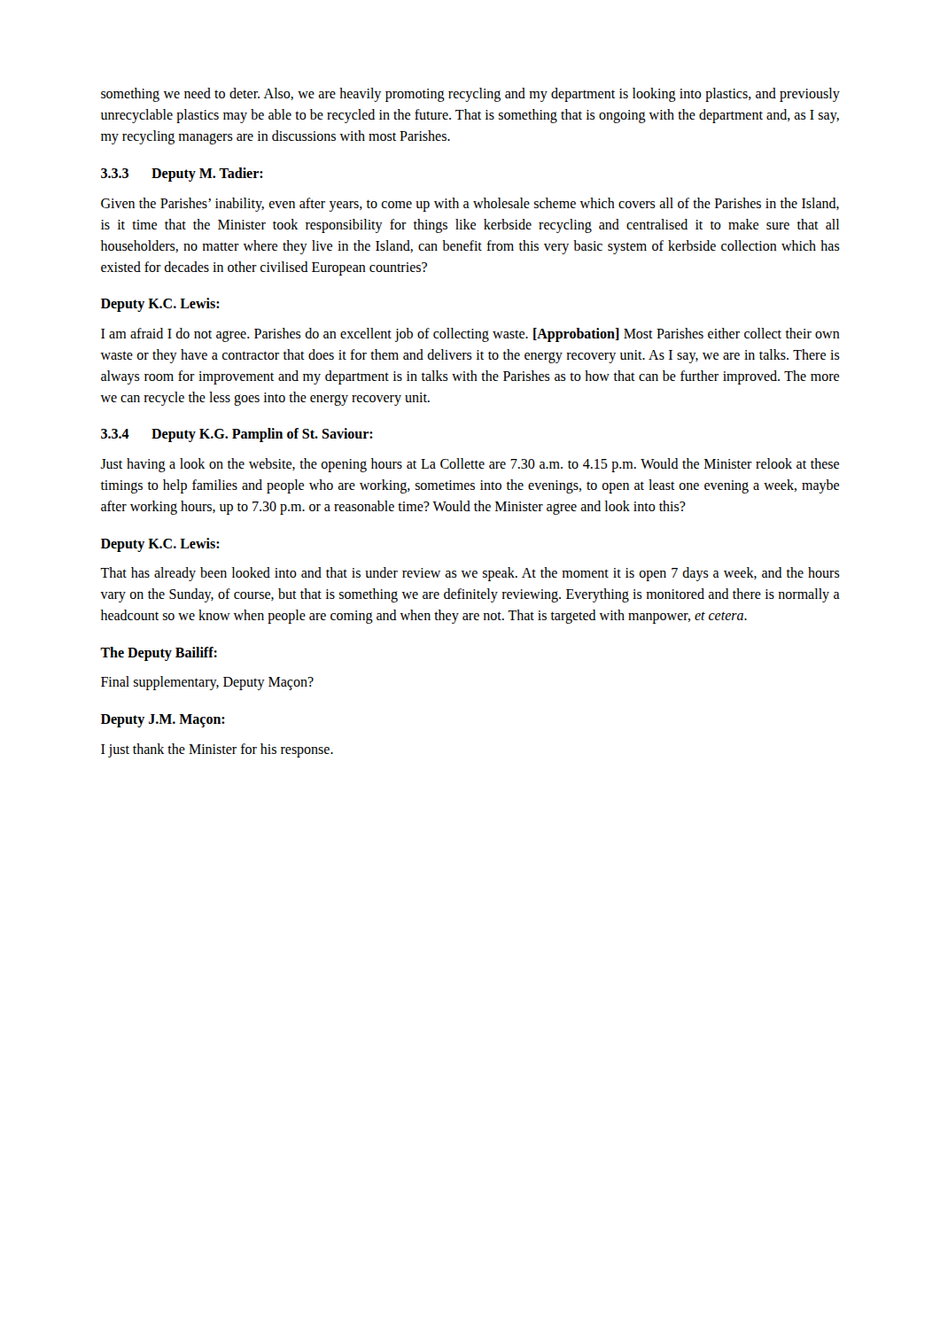something we need to deter. Also, we are heavily promoting recycling and my department is looking into plastics, and previously unrecyclable plastics may be able to be recycled in the future. That is something that is ongoing with the department and, as I say, my recycling managers are in discussions with most Parishes.
3.3.3 Deputy M. Tadier:
Given the Parishes’ inability, even after years, to come up with a wholesale scheme which covers all of the Parishes in the Island, is it time that the Minister took responsibility for things like kerbside recycling and centralised it to make sure that all householders, no matter where they live in the Island, can benefit from this very basic system of kerbside collection which has existed for decades in other civilised European countries?
Deputy K.C. Lewis:
I am afraid I do not agree. Parishes do an excellent job of collecting waste. [Approbation] Most Parishes either collect their own waste or they have a contractor that does it for them and delivers it to the energy recovery unit. As I say, we are in talks. There is always room for improvement and my department is in talks with the Parishes as to how that can be further improved. The more we can recycle the less goes into the energy recovery unit.
3.3.4 Deputy K.G. Pamplin of St. Saviour:
Just having a look on the website, the opening hours at La Collette are 7.30 a.m. to 4.15 p.m. Would the Minister relook at these timings to help families and people who are working, sometimes into the evenings, to open at least one evening a week, maybe after working hours, up to 7.30 p.m. or a reasonable time? Would the Minister agree and look into this?
Deputy K.C. Lewis:
That has already been looked into and that is under review as we speak. At the moment it is open 7 days a week, and the hours vary on the Sunday, of course, but that is something we are definitely reviewing. Everything is monitored and there is normally a headcount so we know when people are coming and when they are not. That is targeted with manpower, et cetera.
The Deputy Bailiff:
Final supplementary, Deputy Maçon?
Deputy J.M. Maçon:
I just thank the Minister for his response.